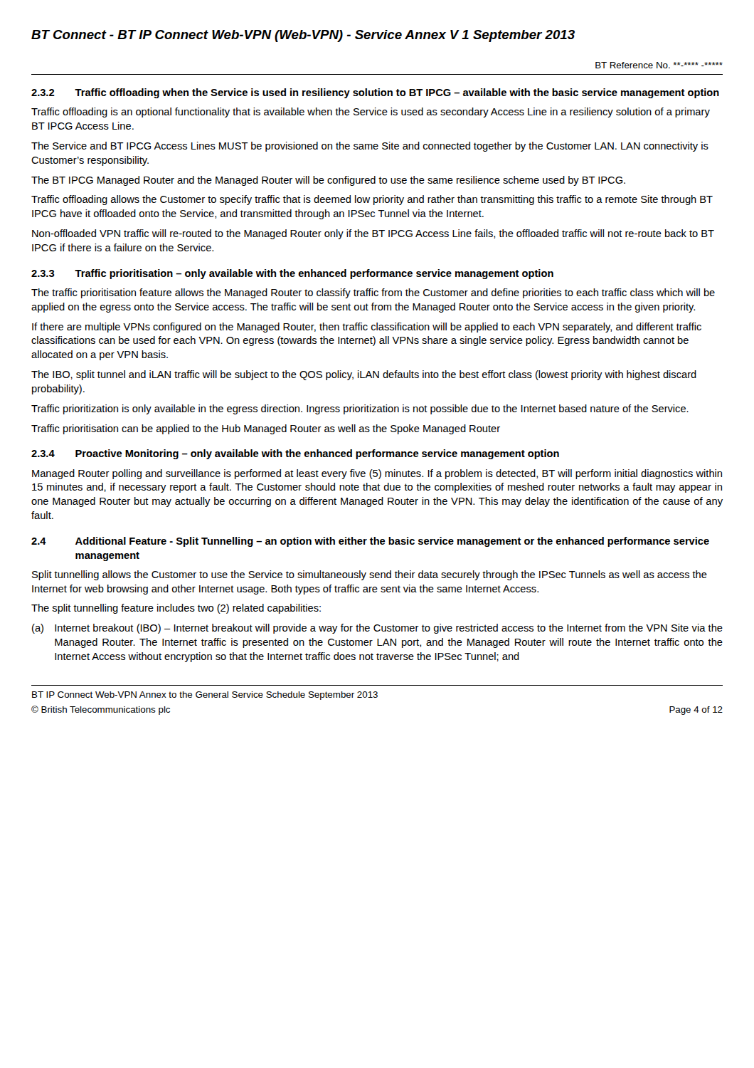BT Connect - BT IP Connect Web-VPN (Web-VPN) - Service Annex V 1 September 2013
BT Reference No. **-**** -*****
2.3.2 Traffic offloading when the Service is used in resiliency solution to BT IPCG – available with the basic service management option
Traffic offloading is an optional functionality that is available when the Service is used as secondary Access Line in a resiliency solution of a primary BT IPCG Access Line.
The Service and BT IPCG Access Lines MUST be provisioned on the same Site and connected together by the Customer LAN. LAN connectivity is Customer’s responsibility.
The BT IPCG Managed Router and the Managed Router will be configured to use the same resilience scheme used by BT IPCG.
Traffic offloading allows the Customer to specify traffic that is deemed low priority and rather than transmitting this traffic to a remote Site through BT IPCG have it offloaded onto the Service, and transmitted through an IPSec Tunnel via the Internet.
Non-offloaded VPN traffic will re-routed to the Managed Router only if the BT IPCG Access Line fails, the offloaded traffic will not re-route back to BT IPCG if there is a failure on the Service.
2.3.3 Traffic prioritisation – only available with the enhanced performance service management option
The traffic prioritisation feature allows the Managed Router to classify traffic from the Customer and define priorities to each traffic class which will be applied on the egress onto the Service access. The traffic will be sent out from the Managed Router onto the Service access in the given priority.
If there are multiple VPNs configured on the Managed Router, then traffic classification will be applied to each VPN separately, and different traffic classifications can be used for each VPN. On egress (towards the Internet) all VPNs share a single service policy. Egress bandwidth cannot be allocated on a per VPN basis.
The IBO, split tunnel and iLAN traffic will be subject to the QOS policy, iLAN defaults into the best effort class (lowest priority with highest discard probability).
Traffic prioritization is only available in the egress direction. Ingress prioritization is not possible due to the Internet based nature of the Service.
Traffic prioritisation can be applied to the Hub Managed Router as well as the Spoke Managed Router
2.3.4 Proactive Monitoring – only available with the enhanced performance service management option
Managed Router polling and surveillance is performed at least every five (5) minutes. If a problem is detected, BT will perform initial diagnostics within 15 minutes and, if necessary report a fault. The Customer should note that due to the complexities of meshed router networks a fault may appear in one Managed Router but may actually be occurring on a different Managed Router in the VPN. This may delay the identification of the cause of any fault.
2.4 Additional Feature - Split Tunnelling – an option with either the basic service management or the enhanced performance service management
Split tunnelling allows the Customer to use the Service to simultaneously send their data securely through the IPSec Tunnels as well as access the Internet for web browsing and other Internet usage. Both types of traffic are sent via the same Internet Access.
The split tunnelling feature includes two (2) related capabilities:
(a) Internet breakout (IBO) – Internet breakout will provide a way for the Customer to give restricted access to the Internet from the VPN Site via the Managed Router. The Internet traffic is presented on the Customer LAN port, and the Managed Router will route the Internet traffic onto the Internet Access without encryption so that the Internet traffic does not traverse the IPSec Tunnel; and
BT IP Connect Web-VPN Annex to the General Service Schedule September 2013
© British Telecommunications plc Page 4 of 12